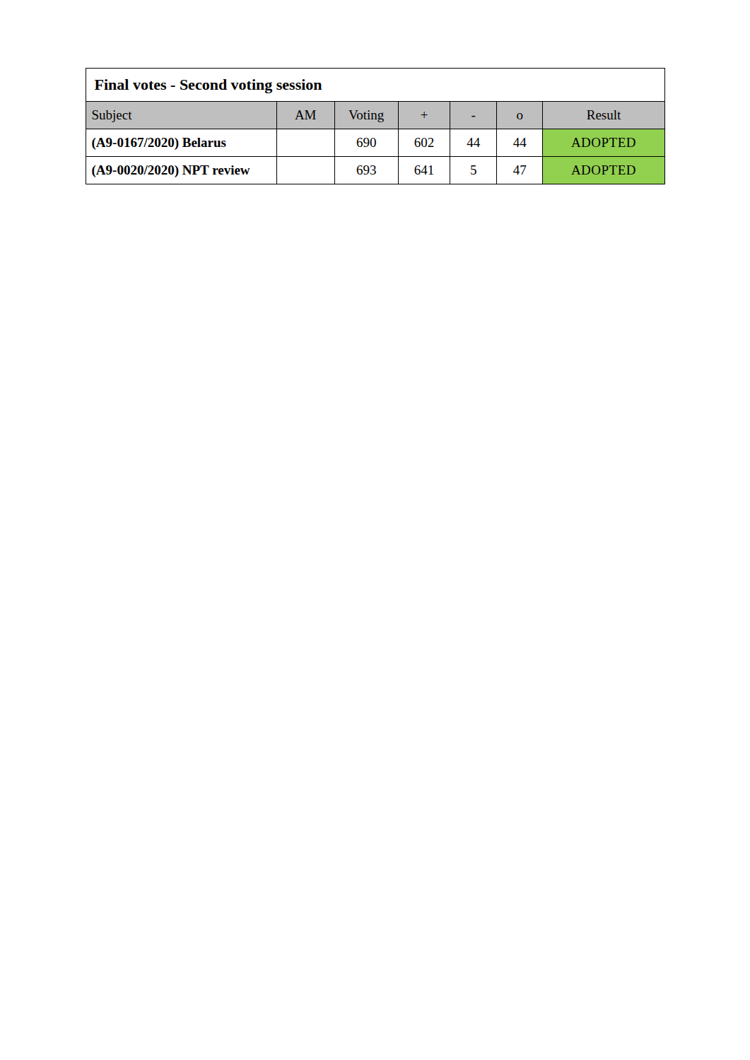Final votes - Second voting session
| Subject | AM | Voting | + | - | o | Result |
| --- | --- | --- | --- | --- | --- | --- |
| (A9-0167/2020) Belarus | | 690 | 602 | 44 | 44 | ADOPTED |
| (A9-0020/2020) NPT review | | 693 | 641 | 5 | 47 | ADOPTED |